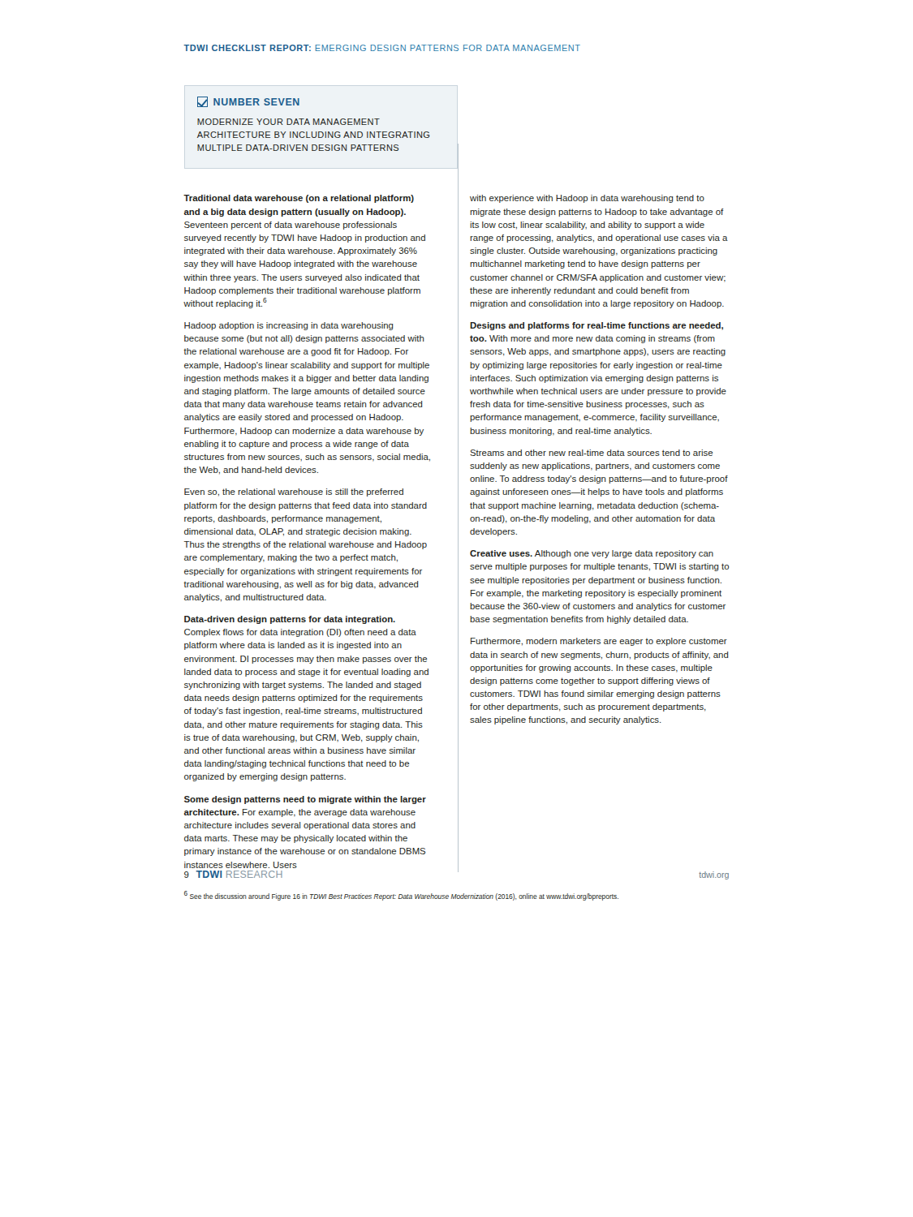TDWI CHECKLIST REPORT: EMERGING DESIGN PATTERNS FOR DATA MANAGEMENT
NUMBER SEVEN
MODERNIZE YOUR DATA MANAGEMENT ARCHITECTURE BY INCLUDING AND INTEGRATING MULTIPLE DATA-DRIVEN DESIGN PATTERNS
Traditional data warehouse (on a relational platform) and a big data design pattern (usually on Hadoop). Seventeen percent of data warehouse professionals surveyed recently by TDWI have Hadoop in production and integrated with their data warehouse. Approximately 36% say they will have Hadoop integrated with the warehouse within three years. The users surveyed also indicated that Hadoop complements their traditional warehouse platform without replacing it.6
Hadoop adoption is increasing in data warehousing because some (but not all) design patterns associated with the relational warehouse are a good fit for Hadoop. For example, Hadoop's linear scalability and support for multiple ingestion methods makes it a bigger and better data landing and staging platform. The large amounts of detailed source data that many data warehouse teams retain for advanced analytics are easily stored and processed on Hadoop. Furthermore, Hadoop can modernize a data warehouse by enabling it to capture and process a wide range of data structures from new sources, such as sensors, social media, the Web, and hand-held devices.
Even so, the relational warehouse is still the preferred platform for the design patterns that feed data into standard reports, dashboards, performance management, dimensional data, OLAP, and strategic decision making. Thus the strengths of the relational warehouse and Hadoop are complementary, making the two a perfect match, especially for organizations with stringent requirements for traditional warehousing, as well as for big data, advanced analytics, and multistructured data.
Data-driven design patterns for data integration. Complex flows for data integration (DI) often need a data platform where data is landed as it is ingested into an environment. DI processes may then make passes over the landed data to process and stage it for eventual loading and synchronizing with target systems. The landed and staged data needs design patterns optimized for the requirements of today's fast ingestion, real-time streams, multistructured data, and other mature requirements for staging data. This is true of data warehousing, but CRM, Web, supply chain, and other functional areas within a business have similar data landing/staging technical functions that need to be organized by emerging design patterns.
Some design patterns need to migrate within the larger architecture. For example, the average data warehouse architecture includes several operational data stores and data marts. These may be physically located within the primary instance of the warehouse or on standalone DBMS instances elsewhere. Users
with experience with Hadoop in data warehousing tend to migrate these design patterns to Hadoop to take advantage of its low cost, linear scalability, and ability to support a wide range of processing, analytics, and operational use cases via a single cluster. Outside warehousing, organizations practicing multichannel marketing tend to have design patterns per customer channel or CRM/SFA application and customer view; these are inherently redundant and could benefit from migration and consolidation into a large repository on Hadoop.
Designs and platforms for real-time functions are needed, too. With more and more new data coming in streams (from sensors, Web apps, and smartphone apps), users are reacting by optimizing large repositories for early ingestion or real-time interfaces. Such optimization via emerging design patterns is worthwhile when technical users are under pressure to provide fresh data for time-sensitive business processes, such as performance management, e-commerce, facility surveillance, business monitoring, and real-time analytics.
Streams and other new real-time data sources tend to arise suddenly as new applications, partners, and customers come online. To address today's design patterns—and to future-proof against unforeseen ones—it helps to have tools and platforms that support machine learning, metadata deduction (schema-on-read), on-the-fly modeling, and other automation for data developers.
Creative uses. Although one very large data repository can serve multiple purposes for multiple tenants, TDWI is starting to see multiple repositories per department or business function. For example, the marketing repository is especially prominent because the 360-view of customers and analytics for customer base segmentation benefits from highly detailed data.
Furthermore, modern marketers are eager to explore customer data in search of new segments, churn, products of affinity, and opportunities for growing accounts. In these cases, multiple design patterns come together to support differing views of customers. TDWI has found similar emerging design patterns for other departments, such as procurement departments, sales pipeline functions, and security analytics.
9 TDWI RESEARCH
tdwi.org
6 See the discussion around Figure 16 in TDWI Best Practices Report: Data Warehouse Modernization (2016), online at www.tdwi.org/bpreports.